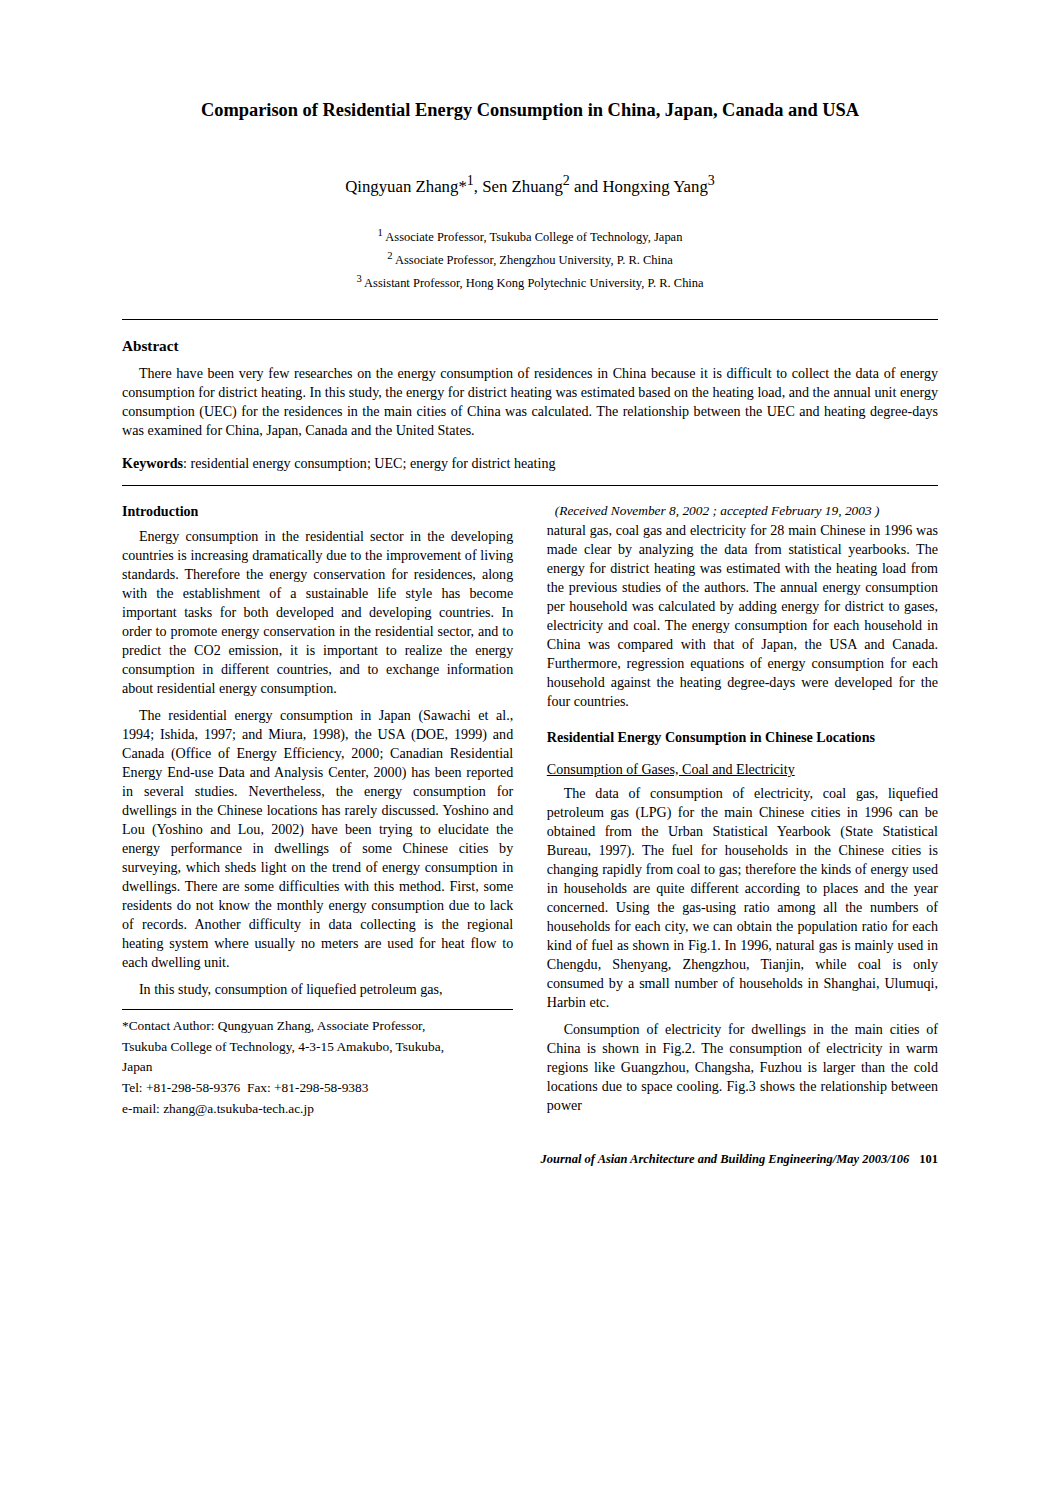Comparison of Residential Energy Consumption in China, Japan, Canada and USA
Qingyuan Zhang*1, Sen Zhuang2 and Hongxing Yang3
1 Associate Professor, Tsukuba College of Technology, Japan
2 Associate Professor, Zhengzhou University, P. R. China
3 Assistant Professor, Hong Kong Polytechnic University, P. R. China
Abstract
There have been very few researches on the energy consumption of residences in China because it is difficult to collect the data of energy consumption for district heating. In this study, the energy for district heating was estimated based on the heating load, and the annual unit energy consumption (UEC) for the residences in the main cities of China was calculated. The relationship between the UEC and heating degree-days was examined for China, Japan, Canada and the United States.
Keywords: residential energy consumption; UEC; energy for district heating
Introduction
Energy consumption in the residential sector in the developing countries is increasing dramatically due to the improvement of living standards. Therefore the energy conservation for residences, along with the establishment of a sustainable life style has become important tasks for both developed and developing countries. In order to promote energy conservation in the residential sector, and to predict the CO2 emission, it is important to realize the energy consumption in different countries, and to exchange information about residential energy consumption.
The residential energy consumption in Japan (Sawachi et al., 1994; Ishida, 1997; and Miura, 1998), the USA (DOE, 1999) and Canada (Office of Energy Efficiency, 2000; Canadian Residential Energy End-use Data and Analysis Center, 2000) has been reported in several studies. Nevertheless, the energy consumption for dwellings in the Chinese locations has rarely discussed. Yoshino and Lou (Yoshino and Lou, 2002) have been trying to elucidate the energy performance in dwellings of some Chinese cities by surveying, which sheds light on the trend of energy consumption in dwellings. There are some difficulties with this method. First, some residents do not know the monthly energy consumption due to lack of records. Another difficulty in data collecting is the regional heating system where usually no meters are used for heat flow to each dwelling unit.
In this study, consumption of liquefied petroleum gas,
*Contact Author: Qungyuan Zhang, Associate Professor,
Tsukuba College of Technology, 4-3-15 Amakubo, Tsukuba,
Japan
Tel: +81-298-58-9376 Fax: +81-298-58-9383
e-mail: zhang@a.tsukuba-tech.ac.jp
(Received November 8, 2002 ; accepted February 19, 2003 )
natural gas, coal gas and electricity for 28 main Chinese in 1996 was made clear by analyzing the data from statistical yearbooks. The energy for district heating was estimated with the heating load from the previous studies of the authors. The annual energy consumption per household was calculated by adding energy for district to gases, electricity and coal. The energy consumption for each household in China was compared with that of Japan, the USA and Canada. Furthermore, regression equations of energy consumption for each household against the heating degree-days were developed for the four countries.
Residential Energy Consumption in Chinese Locations
Consumption of Gases, Coal and Electricity
The data of consumption of electricity, coal gas, liquefied petroleum gas (LPG) for the main Chinese cities in 1996 can be obtained from the Urban Statistical Yearbook (State Statistical Bureau, 1997). The fuel for households in the Chinese cities is changing rapidly from coal to gas; therefore the kinds of energy used in households are quite different according to places and the year concerned. Using the gas-using ratio among all the numbers of households for each city, we can obtain the population ratio for each kind of fuel as shown in Fig.1. In 1996, natural gas is mainly used in Chengdu, Shenyang, Zhengzhou, Tianjin, while coal is only consumed by a small number of households in Shanghai, Ulumuqi, Harbin etc.
Consumption of electricity for dwellings in the main cities of China is shown in Fig.2. The consumption of electricity in warm regions like Guangzhou, Changsha, Fuzhou is larger than the cold locations due to space cooling. Fig.3 shows the relationship between power
Journal of Asian Architecture and Building Engineering/May 2003/106101